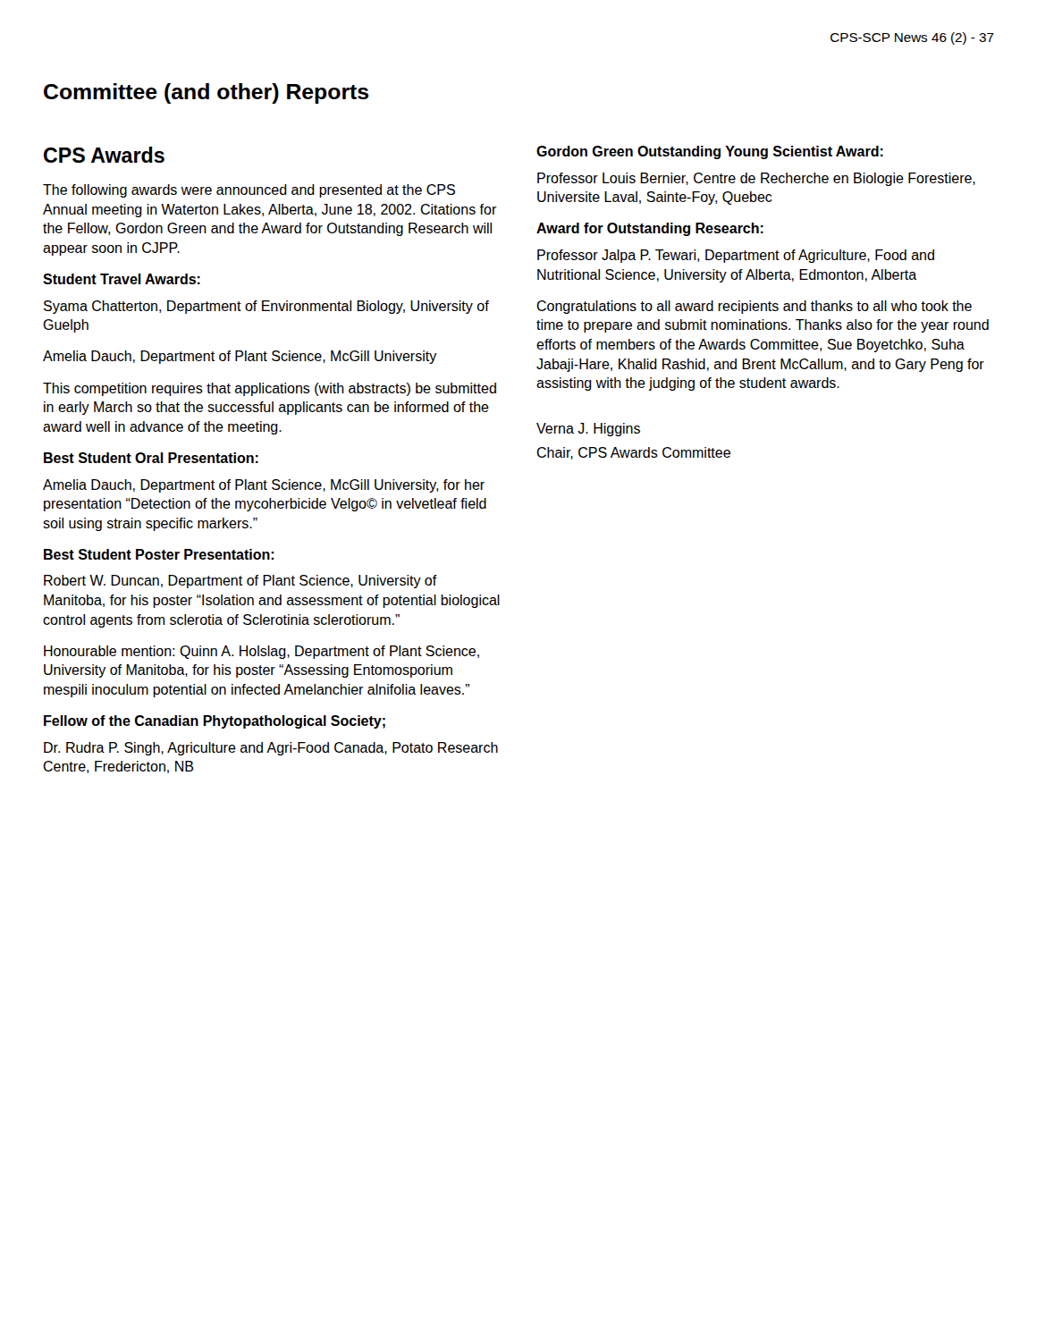CPS-SCP News 46 (2) - 37
Committee (and other) Reports
CPS Awards
The following awards were announced and presented at the CPS Annual meeting in Waterton Lakes, Alberta, June 18, 2002. Citations for the Fellow, Gordon Green and the Award for Outstanding Research will appear soon in CJPP.
Student Travel Awards:
Syama Chatterton, Department of Environmental Biology, University of Guelph
Amelia Dauch, Department of Plant Science, McGill University
This competition requires that applications (with abstracts) be submitted in early March so that the successful applicants can be informed of the award well in advance of the meeting.
Best Student Oral Presentation:
Amelia Dauch, Department of Plant Science, McGill University, for her presentation “Detection of the mycoherbicide Velgo© in velvetleaf field soil using strain specific markers.”
Best Student Poster Presentation:
Robert W. Duncan, Department of Plant Science, University of Manitoba, for his poster “Isolation and assessment of potential biological control agents from sclerotia of Sclerotinia sclerotiorum.”
Honourable mention: Quinn A. Holslag, Department of Plant Science, University of Manitoba, for his poster “Assessing Entomosporium mespili inoculum potential on infected Amelanchier alnifolia leaves.”
Fellow of the Canadian Phytopathological Society;
Dr. Rudra P. Singh, Agriculture and Agri-Food Canada, Potato Research Centre, Fredericton, NB
Gordon Green Outstanding Young Scientist Award:
Professor Louis Bernier, Centre de Recherche en Biologie Forestiere, Universite Laval, Sainte-Foy, Quebec
Award for Outstanding Research:
Professor Jalpa P. Tewari, Department of Agriculture, Food and Nutritional Science, University of Alberta, Edmonton, Alberta
Congratulations to all award recipients and thanks to all who took the time to prepare and submit nominations. Thanks also for the year round efforts of members of the Awards Committee, Sue Boyetchko, Suha Jabaji-Hare, Khalid Rashid, and Brent McCallum, and to Gary Peng for assisting with the judging of the student awards.
Verna J. Higgins
Chair, CPS Awards Committee